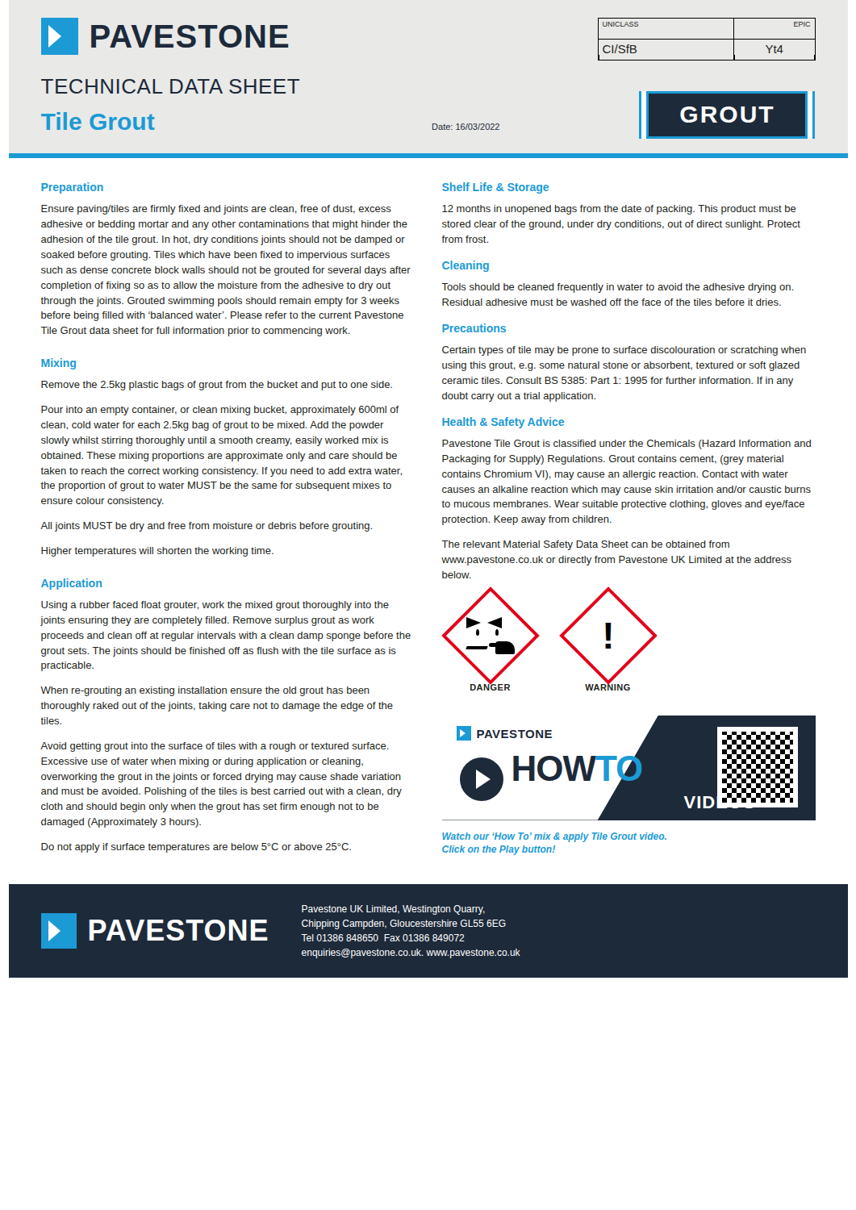PAVESTONE
| UNICLASS | EPIC |
| CI/SfB | Yt4 |
TECHNICAL DATA SHEET
Tile Grout
Date: 16/03/2022
GROUT
Preparation
Ensure paving/tiles are firmly fixed and joints are clean, free of dust, excess adhesive or bedding mortar and any other contaminations that might hinder the adhesion of the tile grout. In hot, dry conditions joints should not be damped or soaked before grouting. Tiles which have been fixed to impervious surfaces such as dense concrete block walls should not be grouted for several days after completion of fixing so as to allow the moisture from the adhesive to dry out through the joints. Grouted swimming pools should remain empty for 3 weeks before being filled with ‘balanced water’. Please refer to the current Pavestone Tile Grout data sheet for full information prior to commencing work.
Mixing
Remove the 2.5kg plastic bags of grout from the bucket and put to one side.
Pour into an empty container, or clean mixing bucket, approximately 600ml of clean, cold water for each 2.5kg bag of grout to be mixed. Add the powder slowly whilst stirring thoroughly until a smooth creamy, easily worked mix is obtained. These mixing proportions are approximate only and care should be taken to reach the correct working consistency. If you need to add extra water, the proportion of grout to water MUST be the same for subsequent mixes to ensure colour consistency.
All joints MUST be dry and free from moisture or debris before grouting.
Higher temperatures will shorten the working time.
Application
Using a rubber faced float grouter, work the mixed grout thoroughly into the joints ensuring they are completely filled. Remove surplus grout as work proceeds and clean off at regular intervals with a clean damp sponge before the grout sets. The joints should be finished off as flush with the tile surface as is practicable.
When re-grouting an existing installation ensure the old grout has been thoroughly raked out of the joints, taking care not to damage the edge of the tiles.
Avoid getting grout into the surface of tiles with a rough or textured surface. Excessive use of water when mixing or during application or cleaning, overworking the grout in the joints or forced drying may cause shade variation and must be avoided. Polishing of the tiles is best carried out with a clean, dry cloth and should begin only when the grout has set firm enough not to be damaged (Approximately 3 hours).
Do not apply if surface temperatures are below 5°C or above 25°C.
Shelf Life & Storage
12 months in unopened bags from the date of packing. This product must be stored clear of the ground, under dry conditions, out of direct sunlight. Protect from frost.
Cleaning
Tools should be cleaned frequently in water to avoid the adhesive drying on. Residual adhesive must be washed off the face of the tiles before it dries.
Precautions
Certain types of tile may be prone to surface discolouration or scratching when using this grout, e.g. some natural stone or absorbent, textured or soft glazed ceramic tiles. Consult BS 5385: Part 1: 1995 for further information. If in any doubt carry out a trial application.
Health & Safety Advice
Pavestone Tile Grout is classified under the Chemicals (Hazard Information and Packaging for Supply) Regulations. Grout contains cement, (grey material contains Chromium VI), may cause an allergic reaction. Contact with water causes an alkaline reaction which may cause skin irritation and/or caustic burns to mucous membranes. Wear suitable protective clothing, gloves and eye/face protection. Keep away from children.
The relevant Material Safety Data Sheet can be obtained from www.pavestone.co.uk or directly from Pavestone UK Limited at the address below.
DANGER
!
WARNING
PAVESTONE
HOWTO
VIDEOS
Watch our ‘How To’ mix & apply Tile Grout video.
Click on the Play button!
PAVESTONE
Pavestone UK Limited, Westington Quarry,
Chipping Campden, Gloucestershire GL55 6EG
Tel 01386 848650 Fax 01386 849072
enquiries@pavestone.co.uk. www.pavestone.co.uk